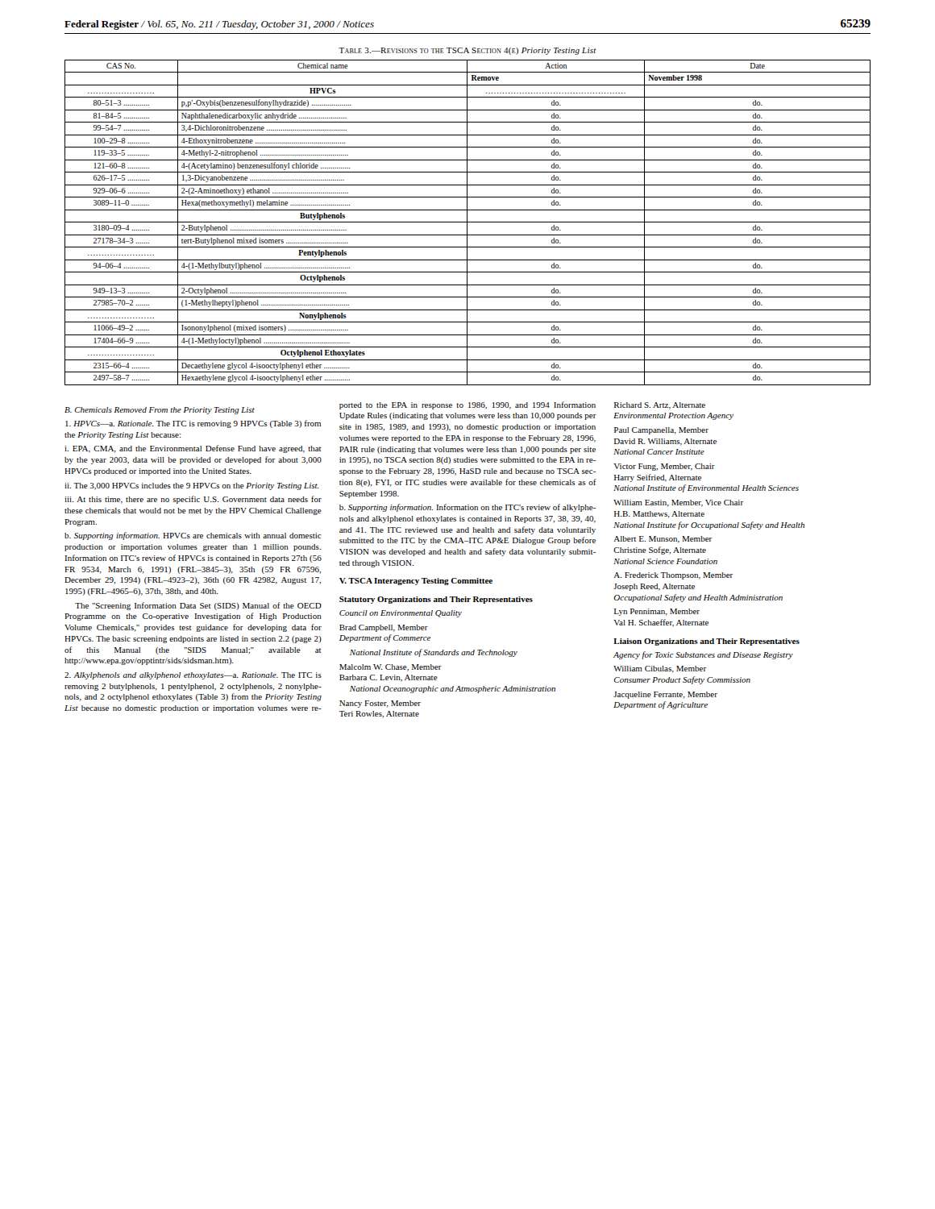Federal Register / Vol. 65, No. 211 / Tuesday, October 31, 2000 / Notices
65239
Table 3.—Revisions to the TSCA Section 4(e) Priority Testing List
| CAS No. | Chemical name | Action | Date |
| --- | --- | --- | --- |
| | | Remove | November 1998 |
| ........................ | HPVCs | .................................................. | |
| 80–51–3 ............. | p,p′-Oxybis(benzenesulfonylhydrazide) .................... | do. | do. |
| 81–84–5 ............. | Naphthalenedicarboxylic anhydride ........................ | do. | do. |
| 99–54–7 ............. | 3,4-Dichloronitrobenzene ........................................ | do. | do. |
| 100–29–8 ........... | 4-Ethoxynitrobenzene ............................................. | do. | do. |
| 119–33–5 ........... | 4-Methyl-2-nitrophenol ............................................ | do. | do. |
| 121–60–8 ........... | 4-(Acetylamino) benzenesulfonyl chloride ............... | do. | do. |
| 626–17–5 ........... | 1,3-Dicyanobenzene ............................................... | do. | do. |
| 929–06–6 ........... | 2-(2-Aminoethoxy) ethanol ...................................... | do. | do. |
| 3089–11–0 ......... | Hexa(methoxymethyl) melamine .............................. | do. | do. |
| | Butylphenols | | |
| 3180–09–4 ......... | 2-Butylphenol .......................................................... | do. | do. |
| 27178–34–3 ....... | tert-Butylphenol mixed isomers ............................... | do. | do. |
| ........................ | Pentylphenols | | |
| 94–06–4 ............. | 4-(1-Methylbutyl)phenol ........................................... | do. | do. |
| | Octylphenols | | |
| 949–13–3 ........... | 2-Octylphenol .......................................................... | do. | do. |
| 27985–70–2 ....... | (1-Methylheptyl)phenol ............................................ | do. | do. |
| ........................ | Nonylphenols | | |
| 11066–49–2 ....... | Isononylphenol (mixed isomers) .............................. | do. | do. |
| 17404–66–9 ....... | 4-(1-Methyloctyl)phenol ........................................... | do. | do. |
| ........................ | Octylphenol Ethoxylates | | |
| 2315–66–4 ......... | Decaethylene glycol 4-isooctylphenyl ether ............. | do. | do. |
| 2497–58–7 ......... | Hexaethylene glycol 4-isooctylphenyl ether ............. | do. | do. |
B. Chemicals Removed From the Priority Testing List
1. HPVCs—a. Rationale. The ITC is removing 9 HPVCs (Table 3) from the Priority Testing List because:
i. EPA, CMA, and the Environmental Defense Fund have agreed, that by the year 2003, data will be provided or developed for about 3,000 HPVCs produced or imported into the United States.
ii. The 3,000 HPVCs includes the 9 HPVCs on the Priority Testing List.
iii. At this time, there are no specific U.S. Government data needs for these chemicals that would not be met by the HPV Chemical Challenge Program.
b. Supporting information. HPVCs are chemicals with annual domestic production or importation volumes greater than 1 million pounds. Information on ITC's review of HPVCs is contained in Reports 27th (56 FR 9534, March 6, 1991) (FRL–3845–3), 35th (59 FR 67596, December 29, 1994) (FRL–4923–2), 36th (60 FR 42982, August 17, 1995) (FRL–4965–6), 37th, 38th, and 40th.
The ''Screening Information Data Set (SIDS) Manual of the OECD Programme on the Co-operative Investigation of High Production Volume Chemicals,'' provides test guidance for developing data for HPVCs. The basic screening endpoints are listed in section 2.2 (page 2) of this Manual (the ''SIDS Manual;'' available at http://www.epa.gov/opptintr/sids/sidsman.htm).
2. Alkylphenols and alkylphenol ethoxylates—a. Rationale. The ITC is removing 2 butylphenols, 1 pentylphenol, 2 octylphenols, 2 nonylphenols, and 2 octylphenol ethoxylates (Table 3) from the Priority Testing List because no domestic production or importation volumes were reported to the EPA in response to 1986, 1990, and 1994 Information Update Rules (indicating that volumes were less than 10,000 pounds per site in 1985, 1989, and 1993), no domestic production or importation volumes were reported to the EPA in response to the February 28, 1996, PAIR rule (indicating that volumes were less than 1,000 pounds per site in 1995), no TSCA section 8(d) studies were submitted to the EPA in response to the February 28, 1996, HaSD rule and because no TSCA section 8(e), FYI, or ITC studies were available for these chemicals as of September 1998.
b. Supporting information. Information on the ITC's review of alkylphenols and alkylphenol ethoxylates is contained in Reports 37, 38, 39, 40, and 41. The ITC reviewed use and health and safety data voluntarily submitted to the ITC by the CMA–ITC AP&E Dialogue Group before VISION was developed and health and safety data voluntarily submitted through VISION.
V. TSCA Interagency Testing Committee
Statutory Organizations and Their Representatives
Council on Environmental Quality
Brad Campbell, Member
Department of Commerce
National Institute of Standards and Technology
Malcolm W. Chase, Member
Barbara C. Levin, Alternate
National Oceanographic and Atmospheric Administration
Nancy Foster, Member
Teri Rowles, Alternate
Richard S. Artz, Alternate
Environmental Protection Agency
Paul Campanella, Member
David R. Williams, Alternate
National Cancer Institute
Victor Fung, Member, Chair
Harry Seifried, Alternate
National Institute of Environmental Health Sciences
William Eastin, Member, Vice Chair
H.B. Matthews, Alternate
National Institute for Occupational Safety and Health
Albert E. Munson, Member
Christine Sofge, Alternate
National Science Foundation
A. Frederick Thompson, Member
Joseph Reed, Alternate
Occupational Safety and Health Administration
Lyn Penniman, Member
Val H. Schaeffer, Alternate
Liaison Organizations and Their Representatives
Agency for Toxic Substances and Disease Registry
William Cibulas, Member
Consumer Product Safety Commission
Jacqueline Ferrante, Member
Department of Agriculture